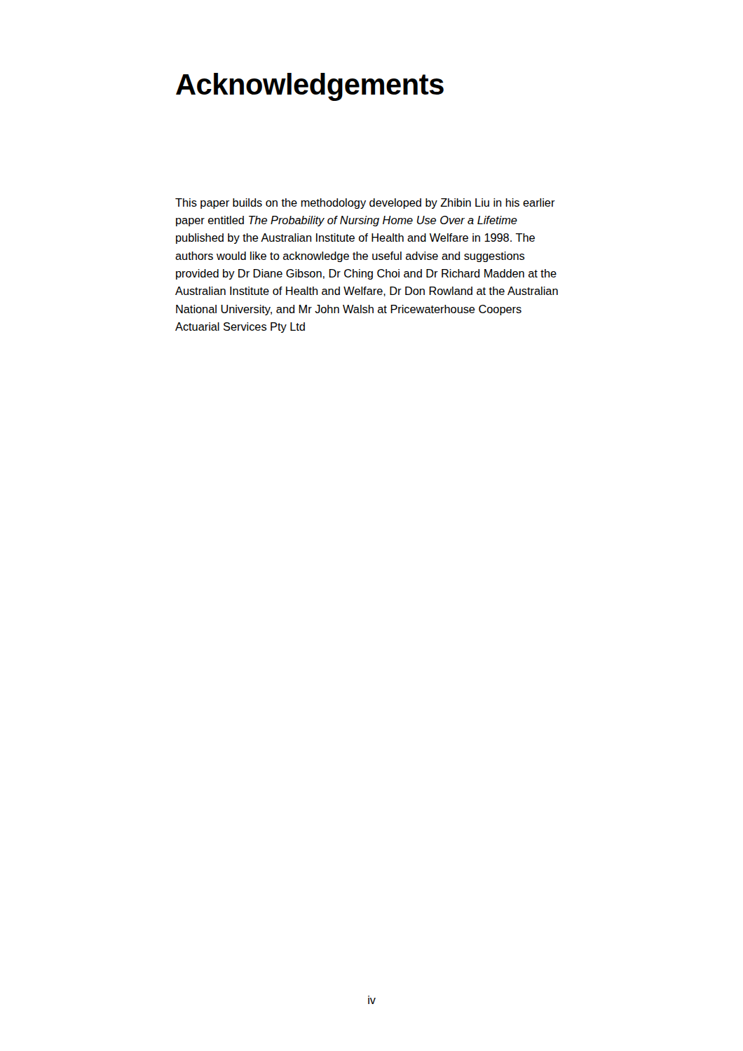Acknowledgements
This paper builds on the methodology developed by Zhibin Liu in his earlier paper entitled The Probability of Nursing Home Use Over a Lifetime published by the Australian Institute of Health and Welfare in 1998. The authors would like to acknowledge the useful advise and suggestions provided by Dr Diane Gibson, Dr Ching Choi and Dr Richard Madden at the Australian Institute of Health and Welfare, Dr Don Rowland at the Australian National University, and Mr John Walsh at Pricewaterhouse Coopers Actuarial Services Pty Ltd
iv